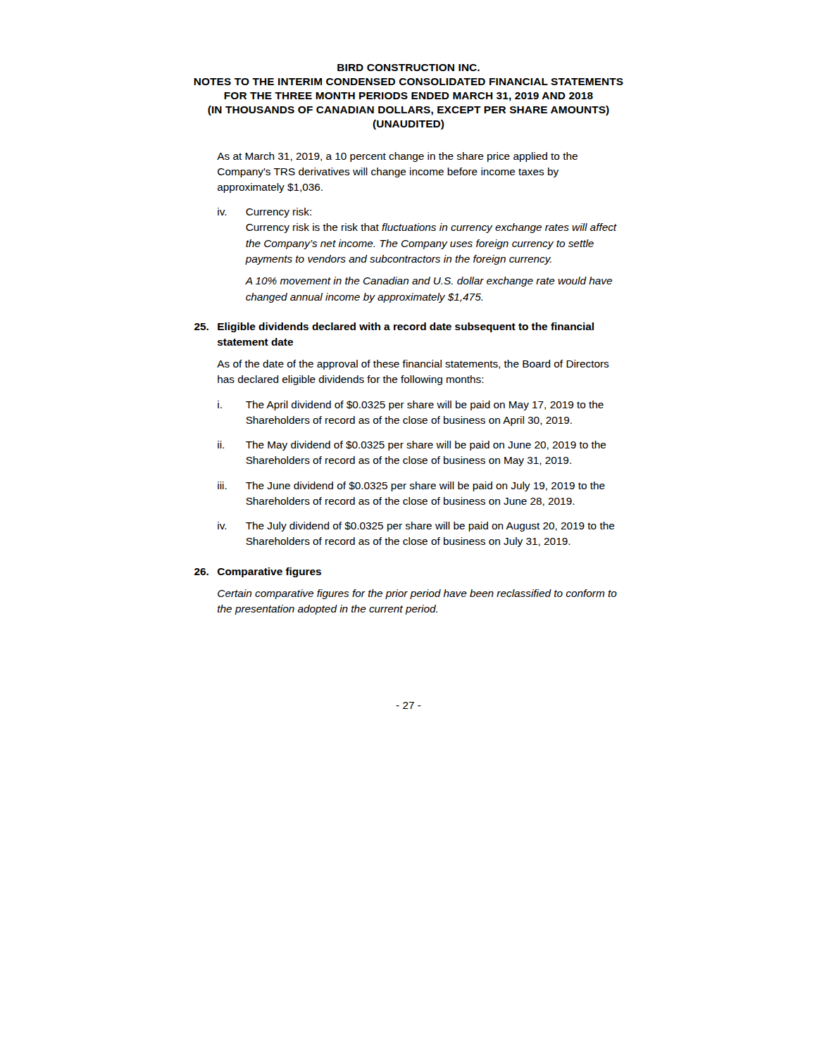BIRD CONSTRUCTION INC.
NOTES TO THE INTERIM CONDENSED CONSOLIDATED FINANCIAL STATEMENTS
FOR THE THREE MONTH PERIODS ENDED MARCH 31, 2019 AND 2018
(IN THOUSANDS OF CANADIAN DOLLARS, EXCEPT PER SHARE AMOUNTS)
(UNAUDITED)
As at March 31, 2019, a 10 percent change in the share price applied to the Company's TRS derivatives will change income before income taxes by approximately $1,036.
iv.
Currency risk:
Currency risk is the risk that fluctuations in currency exchange rates will affect the Company’s net income. The Company uses foreign currency to settle payments to vendors and subcontractors in the foreign currency.
A 10% movement in the Canadian and U.S. dollar exchange rate would have changed annual income by approximately $1,475.
25.
Eligible dividends declared with a record date subsequent to the financial statement date
As of the date of the approval of these financial statements, the Board of Directors has declared eligible dividends for the following months:
i.
The April dividend of $0.0325 per share will be paid on May 17, 2019 to the Shareholders of record as of the close of business on April 30, 2019.
ii.
The May dividend of $0.0325 per share will be paid on June 20, 2019 to the Shareholders of record as of the close of business on May 31, 2019.
iii.
The June dividend of $0.0325 per share will be paid on July 19, 2019 to the Shareholders of record as of the close of business on June 28, 2019.
iv.
The July dividend of $0.0325 per share will be paid on August 20, 2019 to the Shareholders of record as of the close of business on July 31, 2019.
26.
Comparative figures
Certain comparative figures for the prior period have been reclassified to conform to the presentation adopted in the current period.
- 27 -